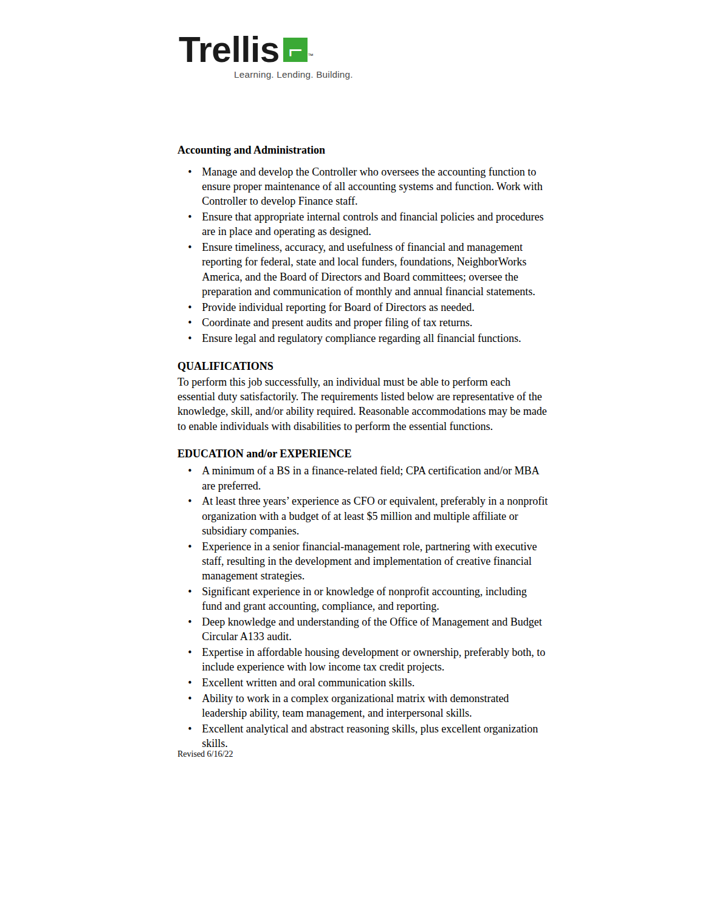Trellis⌐™
Learning. Lending. Building.
Accounting and Administration
Manage and develop the Controller who oversees the accounting function to ensure proper maintenance of all accounting systems and function. Work with Controller to develop Finance staff.
Ensure that appropriate internal controls and financial policies and procedures are in place and operating as designed.
Ensure timeliness, accuracy, and usefulness of financial and management reporting for federal, state and local funders, foundations, NeighborWorks America, and the Board of Directors and Board committees; oversee the preparation and communication of monthly and annual financial statements.
Provide individual reporting for Board of Directors as needed.
Coordinate and present audits and proper filing of tax returns.
Ensure legal and regulatory compliance regarding all financial functions.
QUALIFICATIONS
To perform this job successfully, an individual must be able to perform each essential duty satisfactorily. The requirements listed below are representative of the knowledge, skill, and/or ability required. Reasonable accommodations may be made to enable individuals with disabilities to perform the essential functions.
EDUCATION and/or EXPERIENCE
A minimum of a BS in a finance-related field; CPA certification and/or MBA are preferred.
At least three years’ experience as CFO or equivalent, preferably in a nonprofit organization with a budget of at least $5 million and multiple affiliate or subsidiary companies.
Experience in a senior financial-management role, partnering with executive staff, resulting in the development and implementation of creative financial management strategies.
Significant experience in or knowledge of nonprofit accounting, including fund and grant accounting, compliance, and reporting.
Deep knowledge and understanding of the Office of Management and Budget Circular A133 audit.
Expertise in affordable housing development or ownership, preferably both, to include experience with low income tax credit projects.
Excellent written and oral communication skills.
Ability to work in a complex organizational matrix with demonstrated leadership ability, team management, and interpersonal skills.
Excellent analytical and abstract reasoning skills, plus excellent organization skills.
Revised 6/16/22